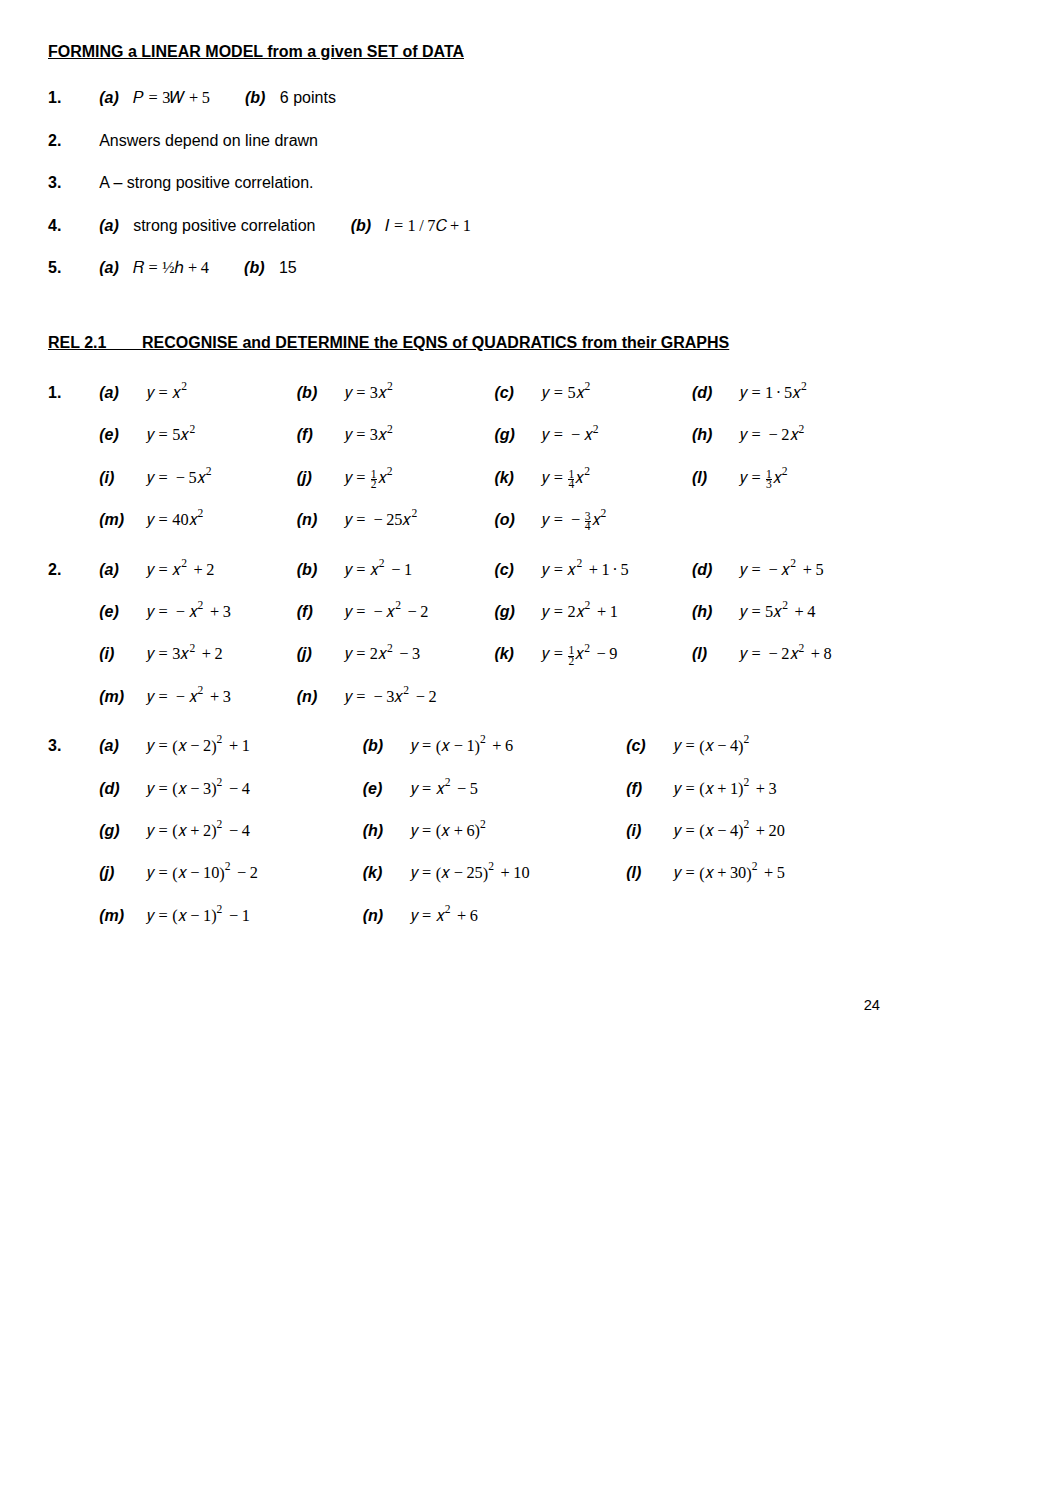FORMING a LINEAR MODEL from a given SET of DATA
1.
(a) P=3W+5
(b) 6 points
2.
Answers depend on line drawn
3.
A – strong positive correlation.
4.
(a) strong positive correlation
(b) I=1/7C+1
5.
(a) R=½h+4
(b) 15
REL 2.1 RECOGNISE and DETERMINE the EQNS of QUADRATICS from their GRAPHS
1.
(a) y=x2
(b) y=3x2
(c) y=5x2
(d) y=1·5x2
(e) y=5x2
(f) y=3x2
(g) y=−x2
(h) y=−2x2
(i) y=−5x2
(j) y=12x2
(k) y=14x2
(l) y=13x2
(m) y=40x2
(n) y=−25x2
(o) y=−34x2
2.
(a) y=x2+2
(b) y=x2−1
(c) y=x2+1·5
(d) y=−x2+5
(e) y=−x2+3
(f) y=−x2−2
(g) y=2x2+1
(h) y=5x2+4
(i) y=3x2+2
(j) y=2x2−3
(k) y=12x2−9
(l) y=−2x2+8
(m) y=−x2+3
(n) y=−3x2−2
3.
(a) y=(x−2)2+1
(b) y=(x−1)2+6
(c) y=(x−4)2
(d) y=(x−3)2−4
(e) y=x2−5
(f) y=(x+1)2+3
(g) y=(x+2)2−4
(h) y=(x+6)2
(i) y=(x−4)2+20
(j) y=(x−10)2−2
(k) y=(x−25)2+10
(l) y=(x+30)2+5
(m) y=(x−1)2−1
(n) y=x2+6
24